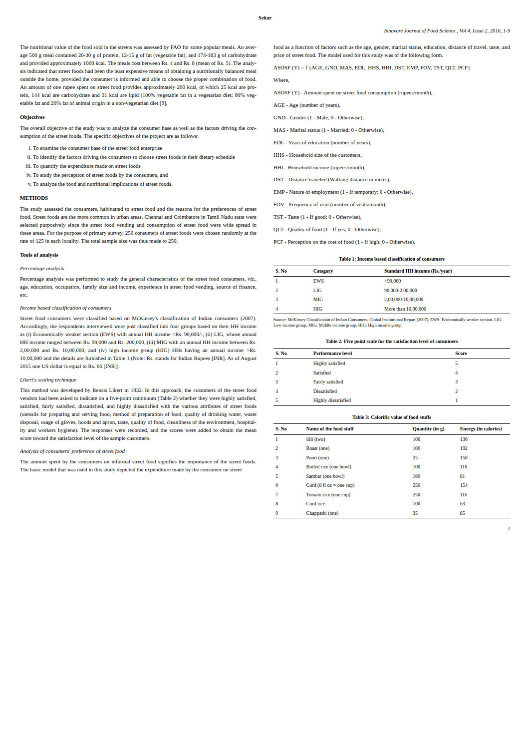Sekar
Innovare Journal of Food Science , Vol 4, Issue 2, 2016, 1-9
The nutritional value of the food sold in the streets was assessed by FAO for some popular meals. An average 500 g meal contained 20-30 g of protein, 12-15 g of fat (vegetable fat), and 174-183 g of carbohydrate and provided approximately 1000 kcal. The meals cost between Rs. 4 and Rs. 8 (mean of Rs. 5). The analysis indicated that street foods had been the least expensive means of obtaining a nutritionally balanced meal outside the home, provided the consumer is informed and able to choose the proper combination of food. An amount of one rupee spent on street food provides approximately 200 kcal, of which 25 kcal are protein, 144 kcal are carbohydrate and 31 kcal are lipid (100% vegetable fat in a vegetarian diet; 80% vegetable fat and 20% fat of animal origin in a non-vegetarian diet [9].
Objectives
The overall objective of the study was to analyze the consumer base as well as the factors driving the consumption of the street foods. The specific objectives of the project are as follows:
To examine the consumer base of the street food enterprise
To identify the factors driving the consumers to choose street foods in their dietary schedule
To quantify the expenditure made on street foods
To study the perception of street foods by the consumers, and
To analyze the food and nutritional implications of street foods.
METHODS
The study assessed the consumers, habituated to street food and the reasons for the preferences of street food. Street foods are the more common in urban areas. Chennai and Coimbatore in Tamil Nadu state were selected purposively since the street food vending and consumption of street food were wide spread in these areas. For the purpose of primary survey, 250 consumers of street foods were chosen randomly at the rate of 125 in each locality. The total sample size was thus made to 250.
Tools of analysis
Percentage analysis
Percentage analysis was performed to study the general characteristics of the street food consumers, viz., age, education, occupation, family size and income, experience in street food vending, source of finance, etc.
Income based classification of consumers
Street food consumers were classified based on McKinsey's classification of Indian consumers (2007). Accordingly, the respondents interviewed were post classified into four groups based on their HH income as (i) Economically weaker section (EWS) with annual HH income <Rs. 90,000/-, (ii) LIG, whose annual HH income ranged between Rs. 90,000 and Rs. 200,000, (iii) MIG with an annual HH income between Rs. 2,00,000 and Rs. 10,00,000, and (iv) high income group (HIG) HHs having an annual income >Rs. 10,00,000 and the details are furnished in Table 1 (Note: Rs. stands for Indian Rupees [INR]. As of August 2015 one US dollar is equal to Rs. 66 [INR]).
Likert's scaling technique
This method was developed by Rensis Likert in 1932. In this approach, the customers of the street food vendors had been asked to indicate on a five-point continuum (Table 2) whether they were highly satisfied, satisfied, fairly satisfied, dissatisfied, and highly dissatisfied with the various attributes of street foods (utensils for preparing and serving food, method of preparation of food, quality of drinking water, waste disposal, usage of gloves, hoods and apron, taste, quality of food, cleanliness of the environment, hospitality and workers hygiene). The responses were recorded, and the scores were added to obtain the mean score toward the satisfaction level of the sample customers.
Analysis of consumers' preference of street food
The amount spent by the consumers on informal street food signifies the importance of the street foods. The basic model that was used in this study depicted the expenditure made by the consumer on street
food as a function of factors such as the age, gender, marital status, education, distance of travel, taste, and price of street food. The model used for this study was of the following form.
ASOSF (Y) = f {AGE, GND, MAS, EDL, HHS, HHI, DST, EMP, FOV, TST, QLT, PCF}
Where,
ASOSF (Y) - Amount spent on street food consumption (rupees/month),
AGE - Age (number of years),
GND - Gender (1 - Male, 0 - Otherwise),
MAS - Marital status (1 - Married; 0 - Otherwise),
EDL - Years of education (number of years),
HHS - Household size of the customers,
HHI - Household income (rupees/month),
DST - Distance traveled (Walking distance in meter),
EMP - Nature of employment (1 - If temporary; 0 - Otherwise),
FOV - Frequency of visit (number of visits/month),
TST - Taste (1 - If good; 0 - Otherwise),
QLT - Quality of food (1 - If yes; 0 - Otherwise),
PCF - Perception on the cost of food (1 - If high; 0 - Otherwise).
Table 1: Income based classification of consumers
| S. No | Category | Standard HH income (Rs./year) |
| --- | --- | --- |
| 1 | EWS | <90,000 |
| 2 | LIG | 90,000-2,00,000 |
| 3 | MIG | 2,00,000-10,00,000 |
| 4 | HIG | More than 10,00,000 |
Source: McKinsey Classification of Indian Consumers, Global Institutional Report (2007). EWS: Economically weaker section, LIG: Low income group, MIG: Middle income group, HIG: High income group
Table 2: Five point scale for the satisfaction level of consumers
| S. No | Performance level | Score |
| --- | --- | --- |
| 1 | Highly satisfied | 5 |
| 2 | Satisfied | 4 |
| 3 | Fairly satisfied | 3 |
| 4 | Dissatisfied | 2 |
| 5 | Highly dissatisfied | 1 |
Table 3: Calorific value of food stuffs
| S. No | Name of the food stuff | Quantity (in g) | Energy (in calories) |
| --- | --- | --- | --- |
| 1 | Idli (two) | 100 | 130 |
| 2 | Roast (one) | 100 | 192 |
| 3 | Poori (one) | 25 | 150 |
| 4 | Boiled rice (one bowl) | 100 | 110 |
| 5 | Sambar (one bowl) | 160 | 81 |
| 6 | Curd (8 fl oz = one cup) | 250 | 154 |
| 7 | Tomato rice (one cup) | 250 | 116 |
| 8 | Curd rice | 100 | 63 |
| 9 | Chappathi (one) | 35 | 85 |
2